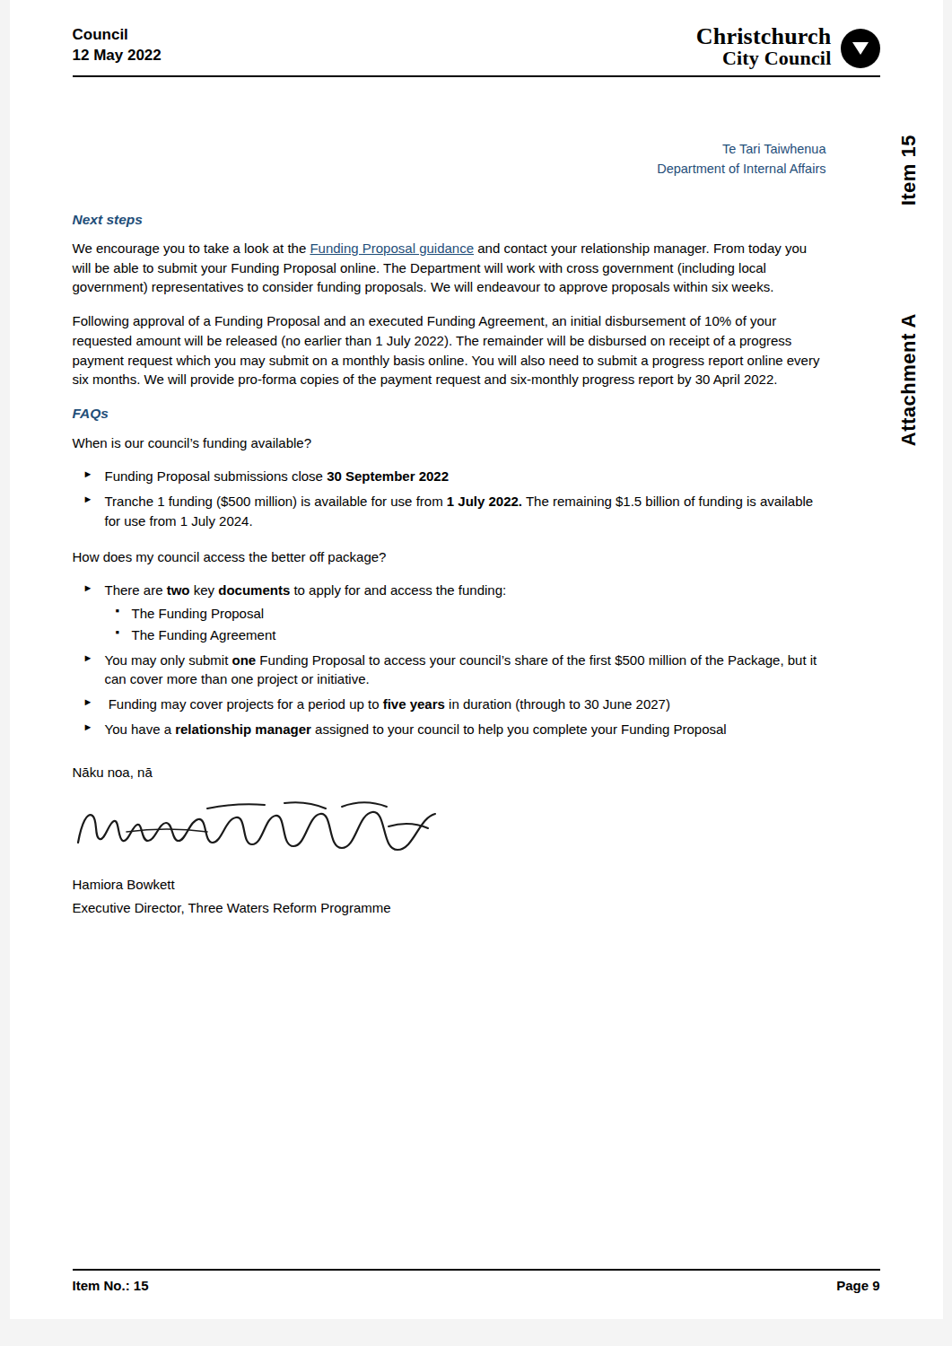Council
12 May 2022
Christchurch
City Council
Item 15
Attachment A
Te Tari Taiwhenua
Department of Internal Affairs
Next steps
We encourage you to take a look at the Funding Proposal guidance and contact your relationship manager. From today you will be able to submit your Funding Proposal online. The Department will work with cross government (including local government) representatives to consider funding proposals. We will endeavour to approve proposals within six weeks.
Following approval of a Funding Proposal and an executed Funding Agreement, an initial disbursement of 10% of your requested amount will be released (no earlier than 1 July 2022). The remainder will be disbursed on receipt of a progress payment request which you may submit on a monthly basis online. You will also need to submit a progress report online every six months. We will provide pro-forma copies of the payment request and six-monthly progress report by 30 April 2022.
FAQs
When is our council’s funding available?
Funding Proposal submissions close 30 September 2022
Tranche 1 funding ($500 million) is available for use from 1 July 2022. The remaining $1.5 billion of funding is available for use from 1 July 2024.
How does my council access the better off package?
There are two key documents to apply for and access the funding:
The Funding Proposal
The Funding Agreement
You may only submit one Funding Proposal to access your council’s share of the first $500 million of the Package, but it can cover more than one project or initiative.
Funding may cover projects for a period up to five years in duration (through to 30 June 2027)
You have a relationship manager assigned to your council to help you complete your Funding Proposal
Nāku noa, nā
Hamiora Bowkett
Executive Director, Three Waters Reform Programme
Item No.: 15 Page 9